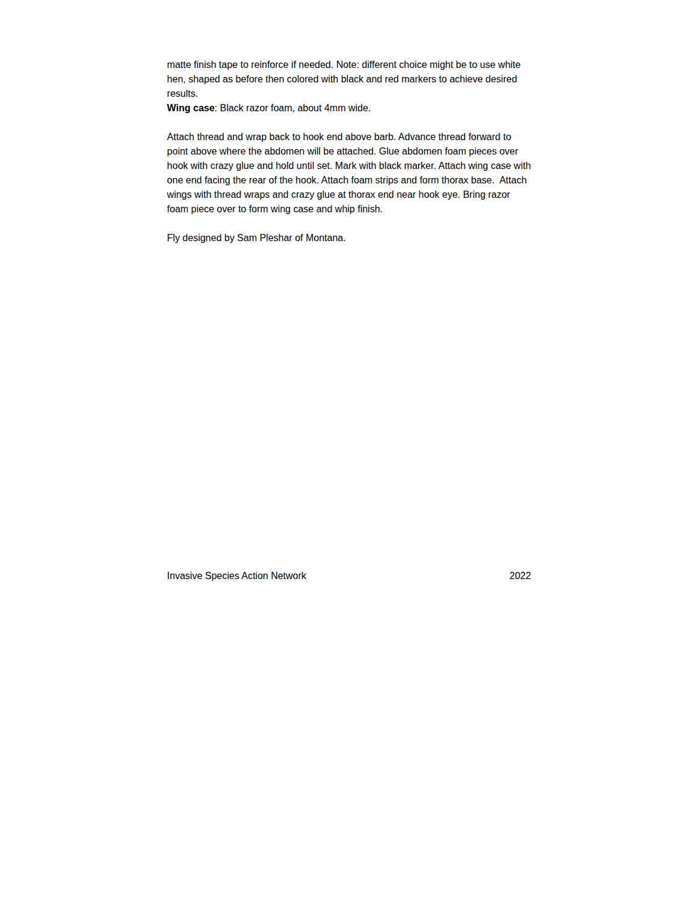matte finish tape to reinforce if needed. Note: different choice might be to use white hen, shaped as before then colored with black and red markers to achieve desired results.
Wing case: Black razor foam, about 4mm wide.
Attach thread and wrap back to hook end above barb. Advance thread forward to point above where the abdomen will be attached. Glue abdomen foam pieces over hook with crazy glue and hold until set. Mark with black marker. Attach wing case with one end facing the rear of the hook. Attach foam strips and form thorax base. Attach wings with thread wraps and crazy glue at thorax end near hook eye. Bring razor foam piece over to form wing case and whip finish.
Fly designed by Sam Pleshar of Montana.
Invasive Species Action Network
2022